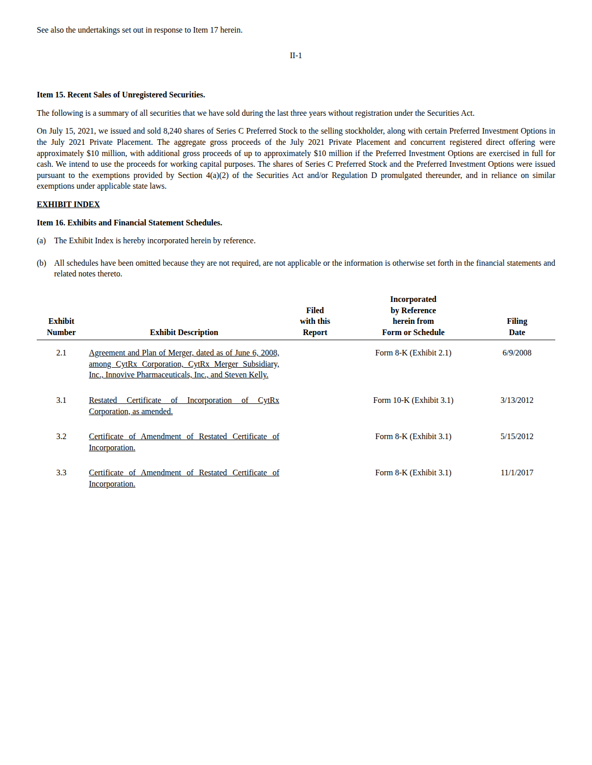See also the undertakings set out in response to Item 17 herein.
II-1
Item 15. Recent Sales of Unregistered Securities.
The following is a summary of all securities that we have sold during the last three years without registration under the Securities Act.
On July 15, 2021, we issued and sold 8,240 shares of Series C Preferred Stock to the selling stockholder, along with certain Preferred Investment Options in the July 2021 Private Placement. The aggregate gross proceeds of the July 2021 Private Placement and concurrent registered direct offering were approximately $10 million, with additional gross proceeds of up to approximately $10 million if the Preferred Investment Options are exercised in full for cash. We intend to use the proceeds for working capital purposes. The shares of Series C Preferred Stock and the Preferred Investment Options were issued pursuant to the exemptions provided by Section 4(a)(2) of the Securities Act and/or Regulation D promulgated thereunder, and in reliance on similar exemptions under applicable state laws.
EXHIBIT INDEX
Item 16. Exhibits and Financial Statement Schedules.
(a)
The Exhibit Index is hereby incorporated herein by reference.
(b)
All schedules have been omitted because they are not required, are not applicable or the information is otherwise set forth in the financial statements and related notes thereto.
| Exhibit Number | Exhibit Description | Filed with this Report | Incorporated by Reference herein from Form or Schedule | Filing Date |
| --- | --- | --- | --- | --- |
| 2.1 | Agreement and Plan of Merger, dated as of June 6, 2008, among CytRx Corporation, CytRx Merger Subsidiary, Inc., Innovive Pharmaceuticals, Inc., and Steven Kelly. | | Form 8-K (Exhibit 2.1) | 6/9/2008 |
| 3.1 | Restated Certificate of Incorporation of CytRx Corporation, as amended. | | Form 10-K (Exhibit 3.1) | 3/13/2012 |
| 3.2 | Certificate of Amendment of Restated Certificate of Incorporation. | | Form 8-K (Exhibit 3.1) | 5/15/2012 |
| 3.3 | Certificate of Amendment of Restated Certificate of Incorporation. | | Form 8-K (Exhibit 3.1) | 11/1/2017 |